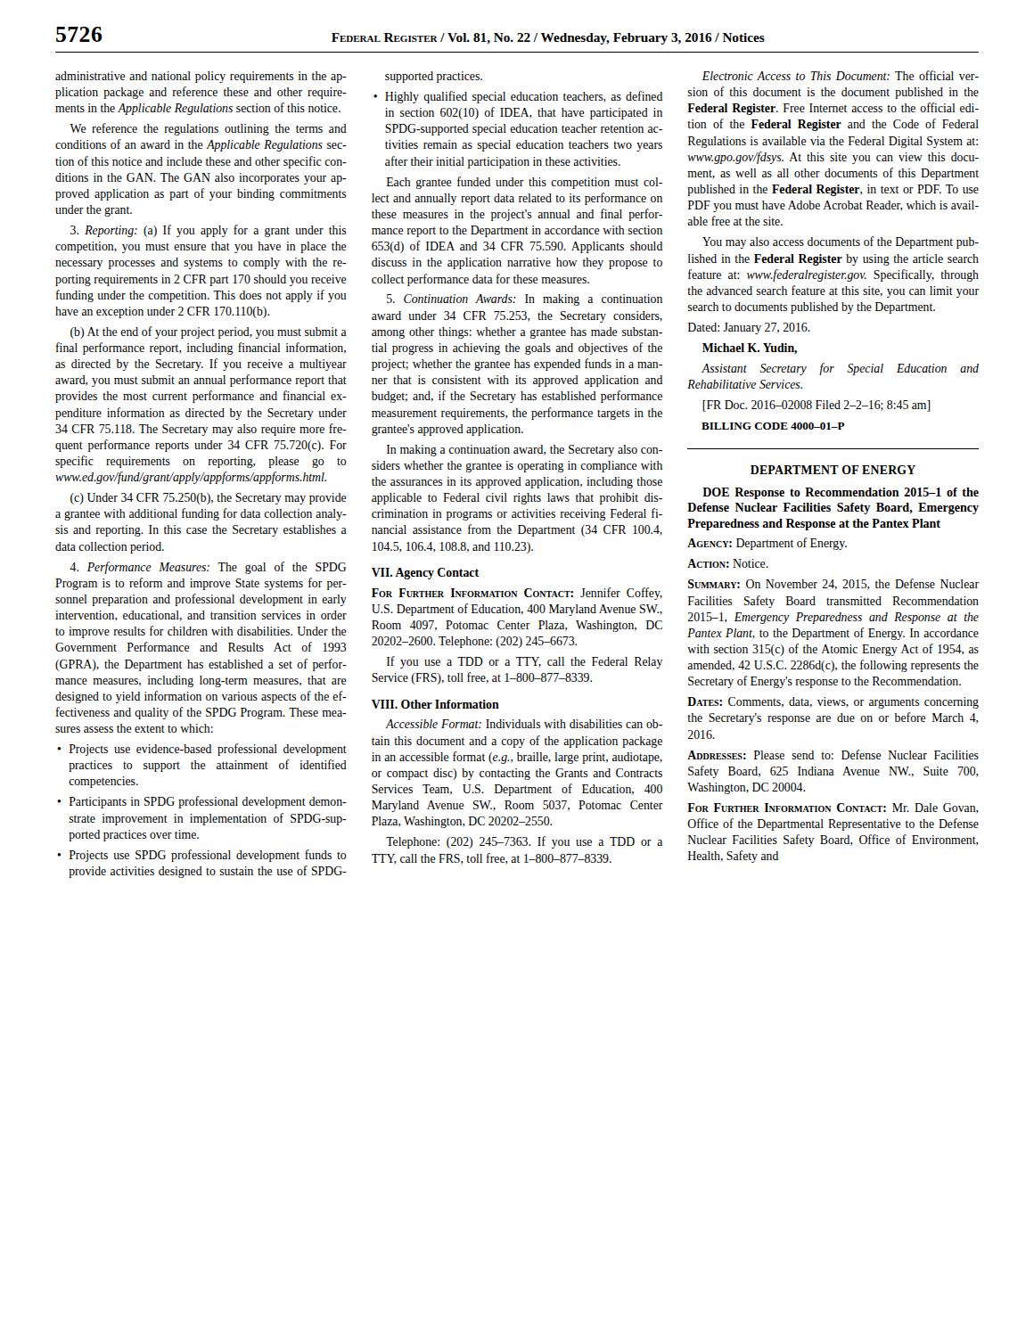5726
Federal Register / Vol. 81, No. 22 / Wednesday, February 3, 2016 / Notices
administrative and national policy requirements in the application package and reference these and other requirements in the Applicable Regulations section of this notice.
We reference the regulations outlining the terms and conditions of an award in the Applicable Regulations section of this notice and include these and other specific conditions in the GAN. The GAN also incorporates your approved application as part of your binding commitments under the grant.
3. Reporting: (a) If you apply for a grant under this competition, you must ensure that you have in place the necessary processes and systems to comply with the reporting requirements in 2 CFR part 170 should you receive funding under the competition. This does not apply if you have an exception under 2 CFR 170.110(b).
(b) At the end of your project period, you must submit a final performance report, including financial information, as directed by the Secretary. If you receive a multiyear award, you must submit an annual performance report that provides the most current performance and financial expenditure information as directed by the Secretary under 34 CFR 75.118. The Secretary may also require more frequent performance reports under 34 CFR 75.720(c). For specific requirements on reporting, please go to www.ed.gov/fund/grant/apply/appforms/appforms.html.
(c) Under 34 CFR 75.250(b), the Secretary may provide a grantee with additional funding for data collection analysis and reporting. In this case the Secretary establishes a data collection period.
4. Performance Measures: The goal of the SPDG Program is to reform and improve State systems for personnel preparation and professional development in early intervention, educational, and transition services in order to improve results for children with disabilities. Under the Government Performance and Results Act of 1993 (GPRA), the Department has established a set of performance measures, including long-term measures, that are designed to yield information on various aspects of the effectiveness and quality of the SPDG Program. These measures assess the extent to which:
Projects use evidence-based professional development practices to support the attainment of identified competencies.
Participants in SPDG professional development demonstrate improvement in implementation of SPDG-supported practices over time.
Projects use SPDG professional development funds to provide activities designed to sustain the use of SPDG-supported practices.
Highly qualified special education teachers, as defined in section 602(10) of IDEA, that have participated in SPDG-supported special education teacher retention activities remain as special education teachers two years after their initial participation in these activities.
Each grantee funded under this competition must collect and annually report data related to its performance on these measures in the project's annual and final performance report to the Department in accordance with section 653(d) of IDEA and 34 CFR 75.590. Applicants should discuss in the application narrative how they propose to collect performance data for these measures.
5. Continuation Awards: In making a continuation award under 34 CFR 75.253, the Secretary considers, among other things: whether a grantee has made substantial progress in achieving the goals and objectives of the project; whether the grantee has expended funds in a manner that is consistent with its approved application and budget; and, if the Secretary has established performance measurement requirements, the performance targets in the grantee's approved application.
In making a continuation award, the Secretary also considers whether the grantee is operating in compliance with the assurances in its approved application, including those applicable to Federal civil rights laws that prohibit discrimination in programs or activities receiving Federal financial assistance from the Department (34 CFR 100.4, 104.5, 106.4, 108.8, and 110.23).
VII. Agency Contact
For Further Information Contact: Jennifer Coffey, U.S. Department of Education, 400 Maryland Avenue SW., Room 4097, Potomac Center Plaza, Washington, DC 20202–2600. Telephone: (202) 245–6673.
If you use a TDD or a TTY, call the Federal Relay Service (FRS), toll free, at 1–800–877–8339.
VIII. Other Information
Accessible Format: Individuals with disabilities can obtain this document and a copy of the application package in an accessible format (e.g., braille, large print, audiotape, or compact disc) by contacting the Grants and Contracts Services Team, U.S. Department of Education, 400 Maryland Avenue SW., Room 5037, Potomac Center Plaza, Washington, DC 20202–2550.
Telephone: (202) 245–7363. If you use a TDD or a TTY, call the FRS, toll free, at 1–800–877–8339.
Electronic Access to This Document: The official version of this document is the document published in the Federal Register. Free Internet access to the official edition of the Federal Register and the Code of Federal Regulations is available via the Federal Digital System at: www.gpo.gov/fdsys. At this site you can view this document, as well as all other documents of this Department published in the Federal Register, in text or PDF. To use PDF you must have Adobe Acrobat Reader, which is available free at the site.
You may also access documents of the Department published in the Federal Register by using the article search feature at: www.federalregister.gov. Specifically, through the advanced search feature at this site, you can limit your search to documents published by the Department.
Dated: January 27, 2016.
Michael K. Yudin,
Assistant Secretary for Special Education and Rehabilitative Services.
[FR Doc. 2016–02008 Filed 2–2–16; 8:45 am]
BILLING CODE 4000–01–P
DEPARTMENT OF ENERGY
DOE Response to Recommendation 2015–1 of the Defense Nuclear Facilities Safety Board, Emergency Preparedness and Response at the Pantex Plant
Agency: Department of Energy.
Action: Notice.
Summary: On November 24, 2015, the Defense Nuclear Facilities Safety Board transmitted Recommendation 2015–1, Emergency Preparedness and Response at the Pantex Plant, to the Department of Energy. In accordance with section 315(c) of the Atomic Energy Act of 1954, as amended, 42 U.S.C. 2286d(c), the following represents the Secretary of Energy's response to the Recommendation.
Dates: Comments, data, views, or arguments concerning the Secretary's response are due on or before March 4, 2016.
Addresses: Please send to: Defense Nuclear Facilities Safety Board, 625 Indiana Avenue NW., Suite 700, Washington, DC 20004.
For Further Information Contact: Mr. Dale Govan, Office of the Departmental Representative to the Defense Nuclear Facilities Safety Board, Office of Environment, Health, Safety and